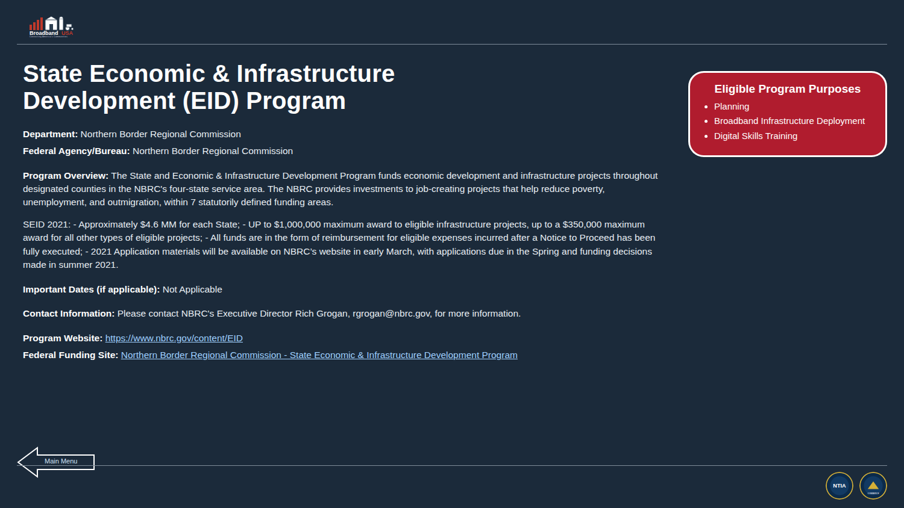Broadband USA Connecting America's Communities
State Economic & Infrastructure
Development (EID) Program
Department: Northern Border Regional Commission
Federal Agency/Bureau: Northern Border Regional Commission
Program Overview: The State and Economic & Infrastructure Development Program funds economic development and infrastructure projects throughout designated counties in the NBRC's four-state service area. The NBRC provides investments to job-creating projects that help reduce poverty, unemployment, and outmigration, within 7 statutorily defined funding areas.
SEID 2021: - Approximately $4.6 MM for each State; - UP to $1,000,000 maximum award to eligible infrastructure projects, up to a $350,000 maximum award for all other types of eligible projects; - All funds are in the form of reimbursement for eligible expenses incurred after a Notice to Proceed has been fully executed; - 2021 Application materials will be available on NBRC’s website in early March, with applications due in the Spring and funding decisions made in summer 2021.
Important Dates (if applicable): Not Applicable
Contact Information: Please contact NBRC's Executive Director Rich Grogan, rgrogan@nbrc.gov, for more information.
Program Website: https://www.nbrc.gov/content/EID
Federal Funding Site: Northern Border Regional Commission - State Economic & Infrastructure Development Program
Eligible Program Purposes
Planning
Broadband Infrastructure Deployment
Digital Skills Training
Main Menu
NTIA COMMERCE